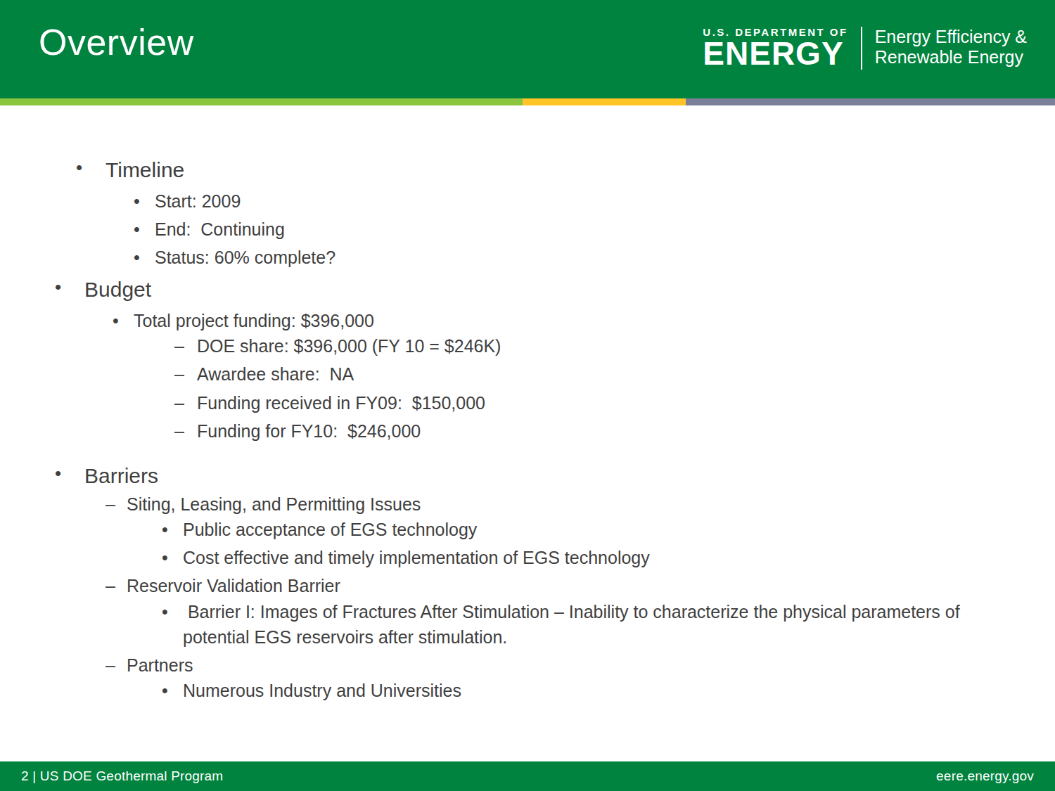Overview
U.S. DEPARTMENT OF
ENERGY
Energy Efficiency &
Renewable Energy
Timeline
Start: 2009
End: Continuing
Status: 60% complete?
Budget
Total project funding: $396,000
DOE share: $396,000 (FY 10 = $246K)
Awardee share: NA
Funding received in FY09: $150,000
Funding for FY10: $246,000
Barriers
Siting, Leasing, and Permitting Issues
Public acceptance of EGS technology
Cost effective and timely implementation of EGS technology
Reservoir Validation Barrier
Barrier I: Images of Fractures After Stimulation – Inability to characterize the physical parameters of potential EGS reservoirs after stimulation.
Partners
Numerous Industry and Universities
2 | US DOE Geothermal Program
eere.energy.gov